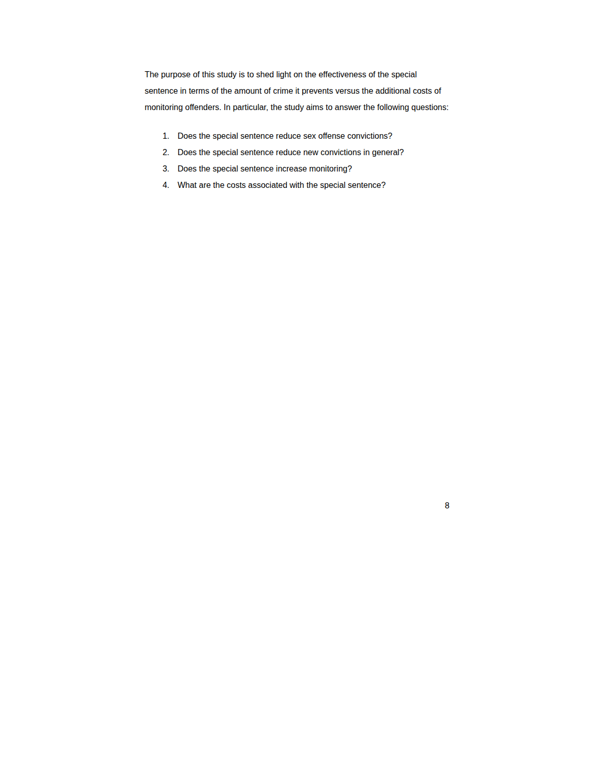The purpose of this study is to shed light on the effectiveness of the special sentence in terms of the amount of crime it prevents versus the additional costs of monitoring offenders. In particular, the study aims to answer the following questions:
Does the special sentence reduce sex offense convictions?
Does the special sentence reduce new convictions in general?
Does the special sentence increase monitoring?
What are the costs associated with the special sentence?
8